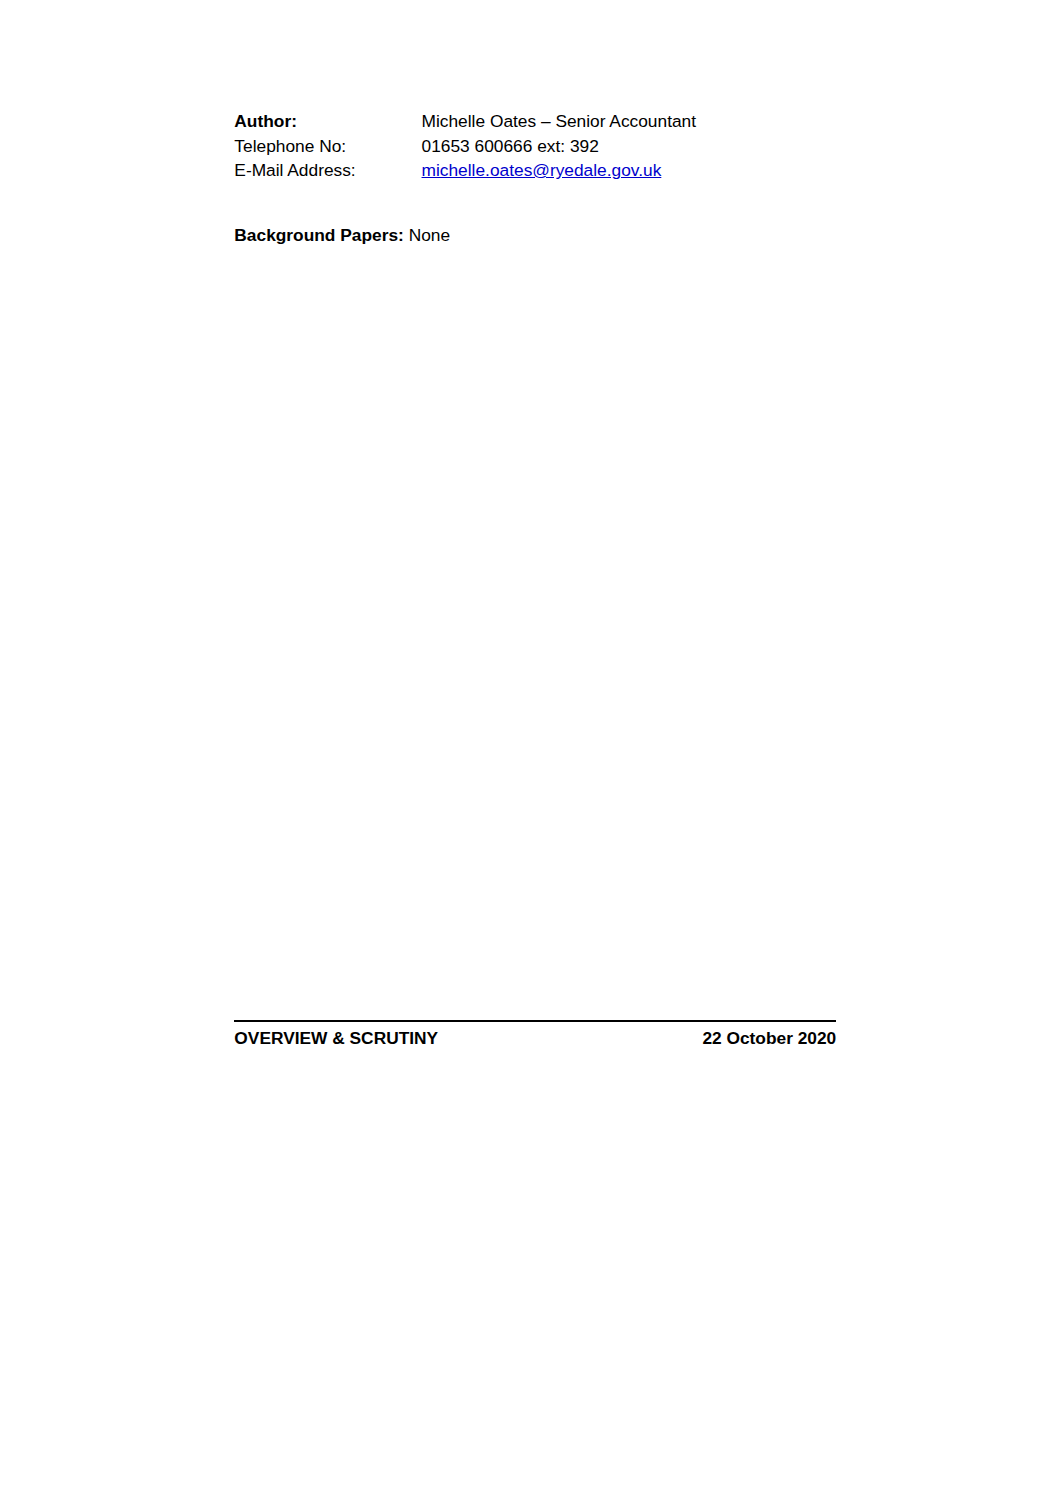| Author: | Michelle Oates – Senior Accountant |
| Telephone No: | 01653 600666 ext: 392 |
| E-Mail Address: | michelle.oates@ryedale.gov.uk |
Background Papers: None
OVERVIEW & SCRUTINY 22 October 2020